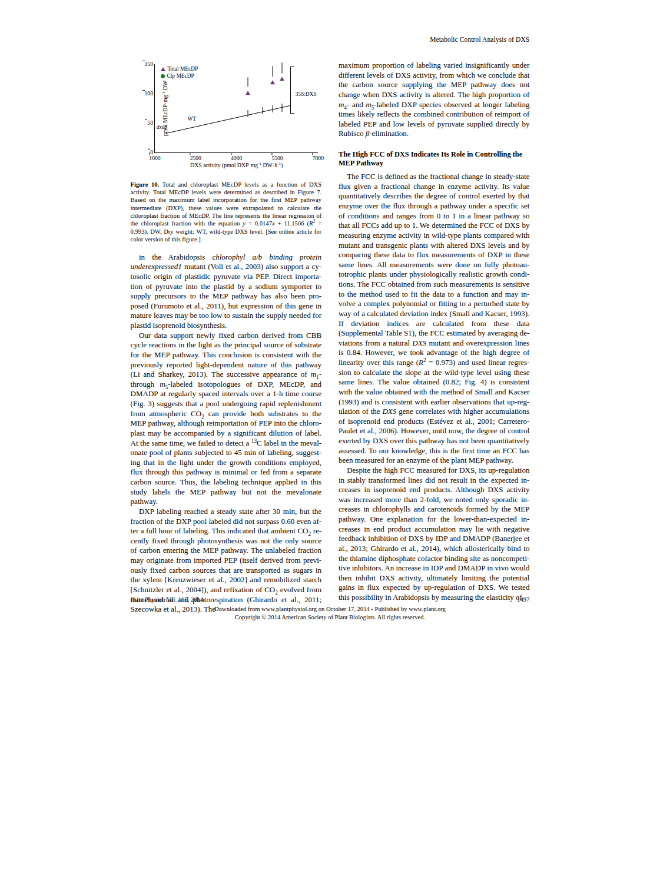Metabolic Control Analysis of DXS
150
100
50
0
1000
2500
4000
5500
7000
pmol MEcDP·mg-1 DW
DXS activity (pmol DXP·mg-1 DW·h-1)
Total MEcDP
Clp MEcDP
dxs3
WT
35S:DXS
Figure 10. Total and chloroplast MEcDP levels as a function of DXS activity. Total MEcDP levels were determined as described in Figure 7. Based on the maximum label incorporation for the first MEP pathway intermediate (DXP), these values were extrapolated to calculate the chloroplast fraction of MEcDP. The line represents the linear regression of the chloroplast fraction with the equation y = 0.0147x + 11.1566 (R2 = 0.993). DW, Dry weight; WT, wild-type DXS level. [See online article for color version of this figure.]
in the Arabidopsis chlorophyl a/b binding protein underexpressed1 mutant (Voll et al., 2003) also support a cytosolic origin of plastidic pyruvate via PEP. Direct importation of pyruvate into the plastid by a sodium symporter to supply precursors to the MEP pathway has also been proposed (Furumoto et al., 2011), but expression of this gene in mature leaves may be too low to sustain the supply needed for plastid isoprenoid biosynthesis.
Our data support newly fixed carbon derived from CBB cycle reactions in the light as the principal source of substrate for the MEP pathway. This conclusion is consistent with the previously reported light-dependent nature of this pathway (Li and Sharkey, 2013). The successive appearance of m1- through m5-labeled isotopologues of DXP, MEcDP, and DMADP at regularly spaced intervals over a 1-h time course (Fig. 3) suggests that a pool undergoing rapid replenishment from atmospheric CO2 can provide both substrates to the MEP pathway, although reimportation of PEP into the chloroplast may be accompanied by a significant dilution of label. At the same time, we failed to detect a 13C label in the mevalonate pool of plants subjected to 45 min of labeling, suggesting that in the light under the growth conditions employed, flux through this pathway is minimal or fed from a separate carbon source. Thus, the labeling technique applied in this study labels the MEP pathway but not the mevalonate pathway.
DXP labeling reached a steady state after 30 min, but the fraction of the DXP pool labeled did not surpass 0.60 even after a full hour of labeling. This indicated that ambient CO2 recently fixed through photosynthesis was not the only source of carbon entering the MEP pathway. The unlabeled fraction may originate from imported PEP (itself derived from previously fixed carbon sources that are transported as sugars in the xylem [Kreuzwieser et al., 2002] and remobilized starch [Schnitzler et al., 2004]), and refixation of CO2 evolved from mitochondrial and photorespiration (Ghirardo et al., 2011; Szecowka et al., 2013). The
maximum proportion of labeling varied insignificantly under different levels of DXS activity, from which we conclude that the carbon source supplying the MEP pathway does not change when DXS activity is altered. The high proportion of m4- and m5-labeled DXP species observed at longer labeling times likely reflects the combined contribution of reimport of labeled PEP and low levels of pyruvate supplied directly by Rubisco β-elimination.
The High FCC of DXS Indicates Its Role in Controlling the MEP Pathway
The FCC is defined as the fractional change in steady-state flux given a fractional change in enzyme activity. Its value quantitatively describes the degree of control exerted by that enzyme over the flux through a pathway under a specific set of conditions and ranges from 0 to 1 in a linear pathway so that all FCCs add up to 1. We determined the FCC of DXS by measuring enzyme activity in wild-type plants compared with mutant and transgenic plants with altered DXS levels and by comparing these data to flux measurements of DXP in these same lines. All measurements were done on fully photoautotrophic plants under physiologically realistic growth conditions. The FCC obtained from such measurements is sensitive to the method used to fit the data to a function and may involve a complex polynomial or fitting to a perturbed state by way of a calculated deviation index (Small and Kacser, 1993). If deviation indices are calculated from these data (Supplemental Table S1), the FCC estimated by averaging deviations from a natural DXS mutant and overexpression lines is 0.84. However, we took advantage of the high degree of linearity over this range (R2 = 0.973) and used linear regression to calculate the slope at the wild-type level using these same lines. The value obtained (0.82; Fig. 4) is consistent with the value obtained with the method of Small and Kacser (1993) and is consistent with earlier observations that up-regulation of the DXS gene correlates with higher accumulations of isoprenoid end products (Estévez et al., 2001; Carretero-Paulet et al., 2006). However, until now, the degree of control exerted by DXS over this pathway has not been quantitatively assessed. To our knowledge, this is the first time an FCC has been measured for an enzyme of the plant MEP pathway.
Despite the high FCC measured for DXS, its up-regulation in stably transformed lines did not result in the expected increases in isoprenoid end products. Although DXS activity was increased more than 2-fold, we noted only sporadic increases in chlorophylls and carotenoids formed by the MEP pathway. One explanation for the lower-than-expected increases in end product accumulation may lie with negative feedback inhibition of DXS by IDP and DMADP (Banerjee et al., 2013; Ghirardo et al., 2014), which allosterically bind to the thiamine diphosphate cofactor binding site as noncompetitive inhibitors. An increase in IDP and DMADP in vivo would then inhibit DXS activity, ultimately limiting the potential gains in flux expected by up-regulation of DXS. We tested this possibility in Arabidopsis by measuring the elasticity of
Plant Physiol. Vol. 165, 2014 1497
Downloaded from www.plantphysiol.org on October 17, 2014 - Published by www.plant.org
Copyright © 2014 American Society of Plant Biologists. All rights reserved.